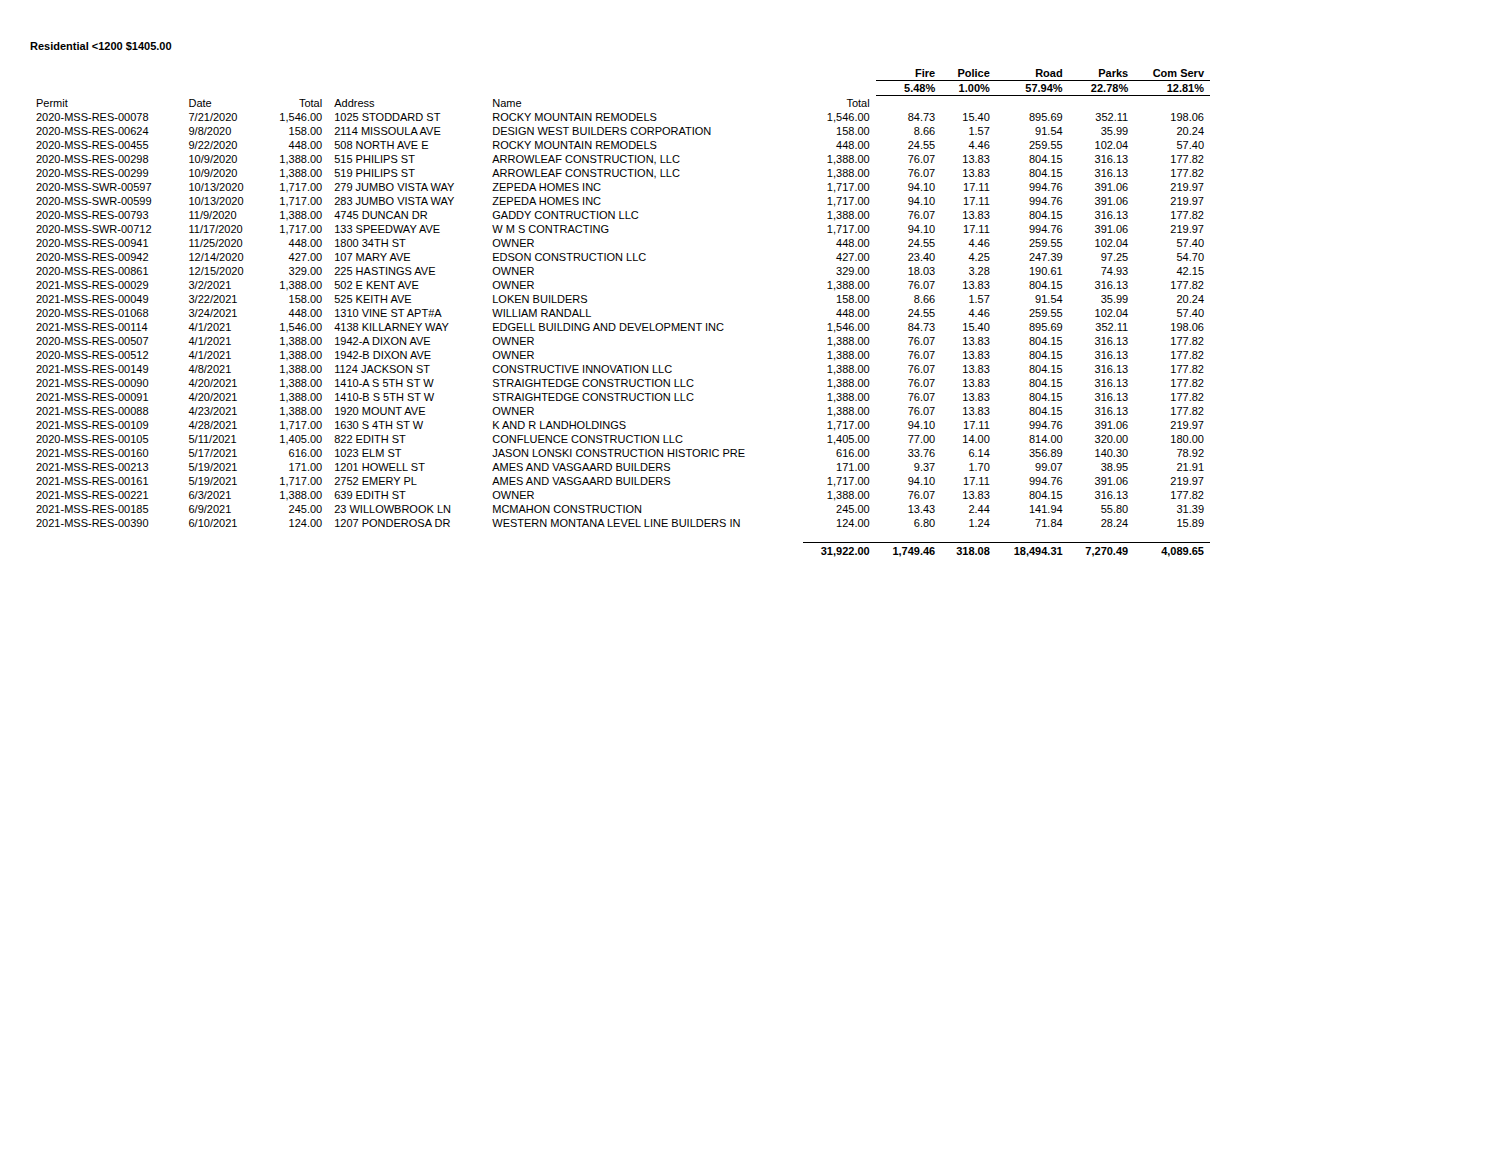Residential <1200 $1405.00
| | | | | | | Fire | Police | Road | Parks | Com Serv |
| --- | --- | --- | --- | --- | --- | --- | --- | --- | --- | --- |
| | | | | | | 5.48% | 1.00% | 57.94% | 22.78% | 12.81% |
| Permit | Date | Total | Address | Name | Total | | | | | |
| 2020-MSS-RES-00078 | 7/21/2020 | 1,546.00 | 1025 STODDARD ST | ROCKY MOUNTAIN REMODELS | 1,546.00 | 84.73 | 15.40 | 895.69 | 352.11 | 198.06 |
| 2020-MSS-RES-00624 | 9/8/2020 | 158.00 | 2114 MISSOULA AVE | DESIGN WEST BUILDERS CORPORATION | 158.00 | 8.66 | 1.57 | 91.54 | 35.99 | 20.24 |
| 2020-MSS-RES-00455 | 9/22/2020 | 448.00 | 508 NORTH AVE E | ROCKY MOUNTAIN REMODELS | 448.00 | 24.55 | 4.46 | 259.55 | 102.04 | 57.40 |
| 2020-MSS-RES-00298 | 10/9/2020 | 1,388.00 | 515 PHILIPS ST | ARROWLEAF CONSTRUCTION, LLC | 1,388.00 | 76.07 | 13.83 | 804.15 | 316.13 | 177.82 |
| 2020-MSS-RES-00299 | 10/9/2020 | 1,388.00 | 519 PHILIPS ST | ARROWLEAF CONSTRUCTION, LLC | 1,388.00 | 76.07 | 13.83 | 804.15 | 316.13 | 177.82 |
| 2020-MSS-SWR-00597 | 10/13/2020 | 1,717.00 | 279 JUMBO VISTA WAY | ZEPEDA HOMES INC | 1,717.00 | 94.10 | 17.11 | 994.76 | 391.06 | 219.97 |
| 2020-MSS-SWR-00599 | 10/13/2020 | 1,717.00 | 283 JUMBO VISTA WAY | ZEPEDA HOMES INC | 1,717.00 | 94.10 | 17.11 | 994.76 | 391.06 | 219.97 |
| 2020-MSS-RES-00793 | 11/9/2020 | 1,388.00 | 4745 DUNCAN DR | GADDY CONTRUCTION LLC | 1,388.00 | 76.07 | 13.83 | 804.15 | 316.13 | 177.82 |
| 2020-MSS-SWR-00712 | 11/17/2020 | 1,717.00 | 133 SPEEDWAY AVE | W M S CONTRACTING | 1,717.00 | 94.10 | 17.11 | 994.76 | 391.06 | 219.97 |
| 2020-MSS-RES-00941 | 11/25/2020 | 448.00 | 1800 34TH ST | OWNER | 448.00 | 24.55 | 4.46 | 259.55 | 102.04 | 57.40 |
| 2020-MSS-RES-00942 | 12/14/2020 | 427.00 | 107 MARY AVE | EDSON CONSTRUCTION LLC | 427.00 | 23.40 | 4.25 | 247.39 | 97.25 | 54.70 |
| 2020-MSS-RES-00861 | 12/15/2020 | 329.00 | 225 HASTINGS AVE | OWNER | 329.00 | 18.03 | 3.28 | 190.61 | 74.93 | 42.15 |
| 2021-MSS-RES-00029 | 3/2/2021 | 1,388.00 | 502 E KENT AVE | OWNER | 1,388.00 | 76.07 | 13.83 | 804.15 | 316.13 | 177.82 |
| 2021-MSS-RES-00049 | 3/22/2021 | 158.00 | 525 KEITH AVE | LOKEN BUILDERS | 158.00 | 8.66 | 1.57 | 91.54 | 35.99 | 20.24 |
| 2020-MSS-RES-01068 | 3/24/2021 | 448.00 | 1310 VINE ST APT#A | WILLIAM RANDALL | 448.00 | 24.55 | 4.46 | 259.55 | 102.04 | 57.40 |
| 2021-MSS-RES-00114 | 4/1/2021 | 1,546.00 | 4138 KILLARNEY WAY | EDGELL BUILDING AND DEVELOPMENT INC | 1,546.00 | 84.73 | 15.40 | 895.69 | 352.11 | 198.06 |
| 2020-MSS-RES-00507 | 4/1/2021 | 1,388.00 | 1942-A DIXON AVE | OWNER | 1,388.00 | 76.07 | 13.83 | 804.15 | 316.13 | 177.82 |
| 2020-MSS-RES-00512 | 4/1/2021 | 1,388.00 | 1942-B DIXON AVE | OWNER | 1,388.00 | 76.07 | 13.83 | 804.15 | 316.13 | 177.82 |
| 2021-MSS-RES-00149 | 4/8/2021 | 1,388.00 | 1124 JACKSON ST | CONSTRUCTIVE INNOVATION LLC | 1,388.00 | 76.07 | 13.83 | 804.15 | 316.13 | 177.82 |
| 2021-MSS-RES-00090 | 4/20/2021 | 1,388.00 | 1410-A S 5TH ST W | STRAIGHTEDGE CONSTRUCTION LLC | 1,388.00 | 76.07 | 13.83 | 804.15 | 316.13 | 177.82 |
| 2021-MSS-RES-00091 | 4/20/2021 | 1,388.00 | 1410-B S 5TH ST W | STRAIGHTEDGE CONSTRUCTION LLC | 1,388.00 | 76.07 | 13.83 | 804.15 | 316.13 | 177.82 |
| 2021-MSS-RES-00088 | 4/23/2021 | 1,388.00 | 1920 MOUNT AVE | OWNER | 1,388.00 | 76.07 | 13.83 | 804.15 | 316.13 | 177.82 |
| 2021-MSS-RES-00109 | 4/28/2021 | 1,717.00 | 1630 S 4TH ST W | K AND R LANDHOLDINGS | 1,717.00 | 94.10 | 17.11 | 994.76 | 391.06 | 219.97 |
| 2020-MSS-RES-00105 | 5/11/2021 | 1,405.00 | 822 EDITH ST | CONFLUENCE CONSTRUCTION LLC | 1,405.00 | 77.00 | 14.00 | 814.00 | 320.00 | 180.00 |
| 2021-MSS-RES-00160 | 5/17/2021 | 616.00 | 1023 ELM ST | JASON LONSKI CONSTRUCTION HISTORIC PRE | 616.00 | 33.76 | 6.14 | 356.89 | 140.30 | 78.92 |
| 2021-MSS-RES-00213 | 5/19/2021 | 171.00 | 1201 HOWELL ST | AMES AND VASGAARD BUILDERS | 171.00 | 9.37 | 1.70 | 99.07 | 38.95 | 21.91 |
| 2021-MSS-RES-00161 | 5/19/2021 | 1,717.00 | 2752 EMERY PL | AMES AND VASGAARD BUILDERS | 1,717.00 | 94.10 | 17.11 | 994.76 | 391.06 | 219.97 |
| 2021-MSS-RES-00221 | 6/3/2021 | 1,388.00 | 639 EDITH ST | OWNER | 1,388.00 | 76.07 | 13.83 | 804.15 | 316.13 | 177.82 |
| 2021-MSS-RES-00185 | 6/9/2021 | 245.00 | 23 WILLOWBROOK LN | MCMAHON CONSTRUCTION | 245.00 | 13.43 | 2.44 | 141.94 | 55.80 | 31.39 |
| 2021-MSS-RES-00390 | 6/10/2021 | 124.00 | 1207 PONDEROSA DR | WESTERN MONTANA LEVEL LINE BUILDERS IN | 124.00 | 6.80 | 1.24 | 71.84 | 28.24 | 15.89 |
| | | | | | 31,922.00 | 1,749.46 | 318.08 | 18,494.31 | 7,270.49 | 4,089.65 |